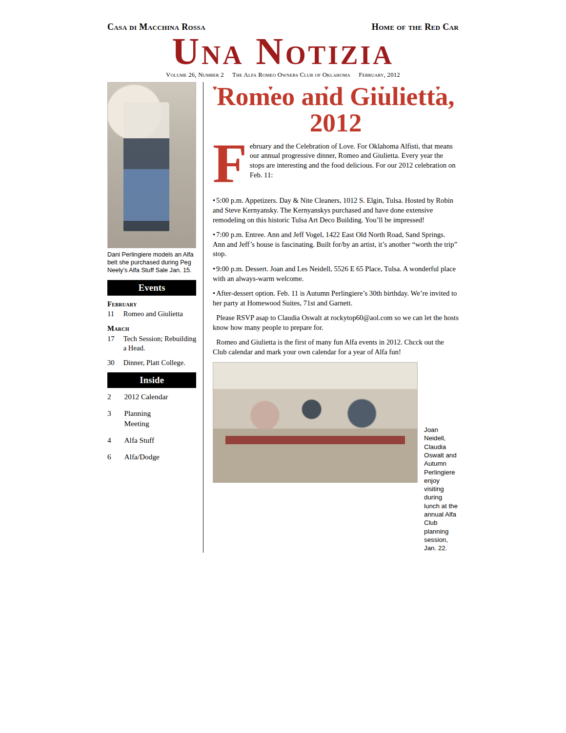Casa di Macchina Rossa
Home of the Red Car
Una Notizia
Volume 26, Number 2 The Alfa Romeo Owners Club of Oklahoma February, 2012
Dani Perlingiere models an Alfa belt she purchased during Peg Neely’s Alfa Stuff Sale Jan. 15.
Events
February
11
Romeo and Giulietta
March
17
Tech Session; Rebuilding a Head.
30
Dinner, Platt College.
Inside
2
2012 Calendar
3
Planning
Meeting
4
Alfa Stuff
6
Alfa/Dodge
♥♥♥♥♥ Romeo and Giulietta, 2012
F ebruary and the Celebration of Love. For Oklahoma Alfisti, that means our annual progressive dinner, Romeo and Giulietta. Every year the stops are interesting and the food delicious. For our 2012 celebration on Feb. 11:
5:00 p.m. Appetizers. Day & Nite Cleaners, 1012 S. Elgin, Tulsa. Hosted by Robin and Steve Kernyansky. The Kernyanskys purchased and have done extensive remodeling on this historic Tulsa Art Deco Building. You’ll be impressed!
7:00 p.m. Entree. Ann and Jeff Vogel, 1422 East Old North Road, Sand Springs. Ann and Jeff’s house is fascinating. Built for/by an artist, it’s another “worth the trip” stop.
9:00 p.m. Dessert. Joan and Les Neidell, 5526 E 65 Place, Tulsa. A wonderful place with an always-warm welcome.
After-dessert option. Feb. 11 is Autumn Perlingiere’s 30th birthday. We’re invited to her party at Homewood Suites, 71st and Garnett.
Please RSVP asap to Claudia Oswalt at rockytop60@aol.com so we can let the hosts know how many people to prepare for.
Romeo and Giulietta is the first of many fun Alfa events in 2012. Chcck out the Club calendar and mark your own calendar for a year of Alfa fun!
Joan Neidell, Claudia Oswalt and Autumn Perlingiere enjoy visiting during lunch at the annual Alfa Club planning session, Jan. 22.